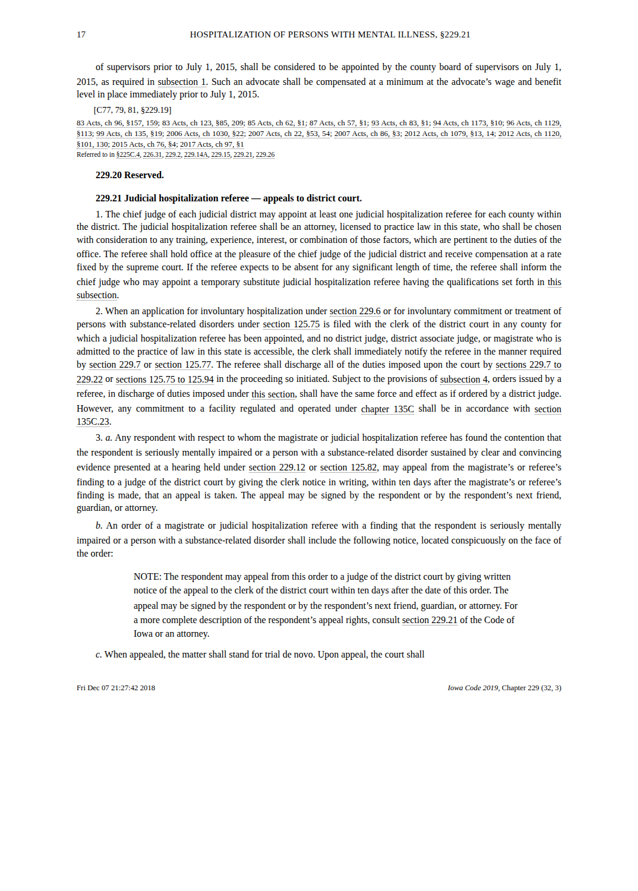17 HOSPITALIZATION OF PERSONS WITH MENTAL ILLNESS, §229.21
of supervisors prior to July 1, 2015, shall be considered to be appointed by the county board of supervisors on July 1, 2015, as required in subsection 1. Such an advocate shall be compensated at a minimum at the advocate’s wage and benefit level in place immediately prior to July 1, 2015.
[C77, 79, 81, §229.19]
83 Acts, ch 96, §157, 159; 83 Acts, ch 123, §85, 209; 85 Acts, ch 62, §1; 87 Acts, ch 57, §1; 93 Acts, ch 83, §1; 94 Acts, ch 1173, §10; 96 Acts, ch 1129, §113; 99 Acts, ch 135, §19; 2006 Acts, ch 1030, §22; 2007 Acts, ch 22, §53, 54; 2007 Acts, ch 86, §3; 2012 Acts, ch 1079, §13, 14; 2012 Acts, ch 1120, §101, 130; 2015 Acts, ch 76, §4; 2017 Acts, ch 97, §1
Referred to in §225C.4, 226.31, 229.2, 229.14A, 229.15, 229.21, 229.26
229.20 Reserved.
229.21 Judicial hospitalization referee — appeals to district court.
1. The chief judge of each judicial district may appoint at least one judicial hospitalization referee for each county within the district. The judicial hospitalization referee shall be an attorney, licensed to practice law in this state, who shall be chosen with consideration to any training, experience, interest, or combination of those factors, which are pertinent to the duties of the office. The referee shall hold office at the pleasure of the chief judge of the judicial district and receive compensation at a rate fixed by the supreme court. If the referee expects to be absent for any significant length of time, the referee shall inform the chief judge who may appoint a temporary substitute judicial hospitalization referee having the qualifications set forth in this subsection.
2. When an application for involuntary hospitalization under section 229.6 or for involuntary commitment or treatment of persons with substance-related disorders under section 125.75 is filed with the clerk of the district court in any county for which a judicial hospitalization referee has been appointed, and no district judge, district associate judge, or magistrate who is admitted to the practice of law in this state is accessible, the clerk shall immediately notify the referee in the manner required by section 229.7 or section 125.77. The referee shall discharge all of the duties imposed upon the court by sections 229.7 to 229.22 or sections 125.75 to 125.94 in the proceeding so initiated. Subject to the provisions of subsection 4, orders issued by a referee, in discharge of duties imposed under this section, shall have the same force and effect as if ordered by a district judge. However, any commitment to a facility regulated and operated under chapter 135C shall be in accordance with section 135C.23.
3. a. Any respondent with respect to whom the magistrate or judicial hospitalization referee has found the contention that the respondent is seriously mentally impaired or a person with a substance-related disorder sustained by clear and convincing evidence presented at a hearing held under section 229.12 or section 125.82, may appeal from the magistrate’s or referee’s finding to a judge of the district court by giving the clerk notice in writing, within ten days after the magistrate’s or referee’s finding is made, that an appeal is taken. The appeal may be signed by the respondent or by the respondent’s next friend, guardian, or attorney.
b. An order of a magistrate or judicial hospitalization referee with a finding that the respondent is seriously mentally impaired or a person with a substance-related disorder shall include the following notice, located conspicuously on the face of the order:
NOTE: The respondent may appeal from this order to a judge of the district court by giving written notice of the appeal to the clerk of the district court within ten days after the date of this order. The appeal may be signed by the respondent or by the respondent’s next friend, guardian, or attorney. For a more complete description of the respondent’s appeal rights, consult section 229.21 of the Code of Iowa or an attorney.
c. When appealed, the matter shall stand for trial de novo. Upon appeal, the court shall
Fri Dec 07 21:27:42 2018 Iowa Code 2019, Chapter 229 (32, 3)